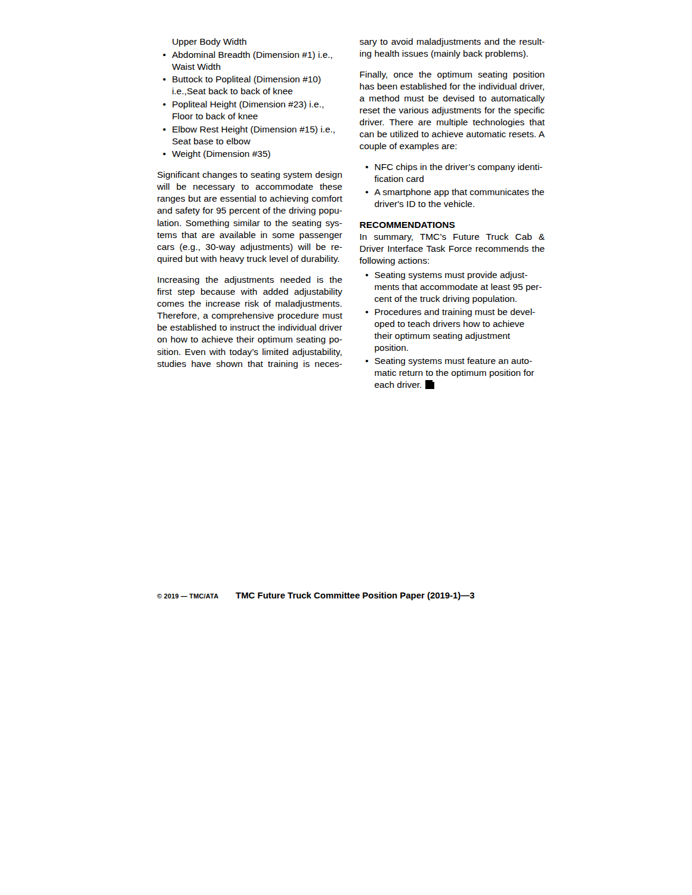Upper Body Width
Abdominal Breadth (Dimension #1) i.e., Waist Width
Buttock to Popliteal (Dimension #10) i.e.,Seat back to back of knee
Popliteal Height (Dimension #23) i.e., Floor to back of knee
Elbow Rest Height (Dimension #15) i.e., Seat base to elbow
Weight (Dimension #35)
Significant changes to seating system design will be necessary to accommodate these ranges but are essential to achieving comfort and safety for 95 percent of the driving population. Something similar to the seating systems that are available in some passenger cars (e.g., 30-way adjustments) will be required but with heavy truck level of durability.
Increasing the adjustments needed is the first step because with added adjustability comes the increase risk of maladjustments. Therefore, a comprehensive procedure must be established to instruct the individual driver on how to achieve their optimum seating position. Even with today’s limited adjustability, studies have shown that training is necessary to avoid maladjustments and the resulting health issues (mainly back problems).
Finally, once the optimum seating position has been established for the individual driver, a method must be devised to automatically reset the various adjustments for the specific driver. There are multiple technologies that can be utilized to achieve automatic resets. A couple of examples are:
NFC chips in the driver’s company identification card
A smartphone app that communicates the driver's ID to the vehicle.
RECOMMENDATIONS
In summary, TMC’s Future Truck Cab & Driver Interface Task Force recommends the following actions:
Seating systems must provide adjustments that accommodate at least 95 percent of the truck driving population.
Procedures and training must be developed to teach drivers how to achieve their optimum seating adjustment position.
Seating systems must feature an automatic return to the optimum position for each driver.
© 2019 — TMC/ATA TMC Future Truck Committee Position Paper (2019-1)—3